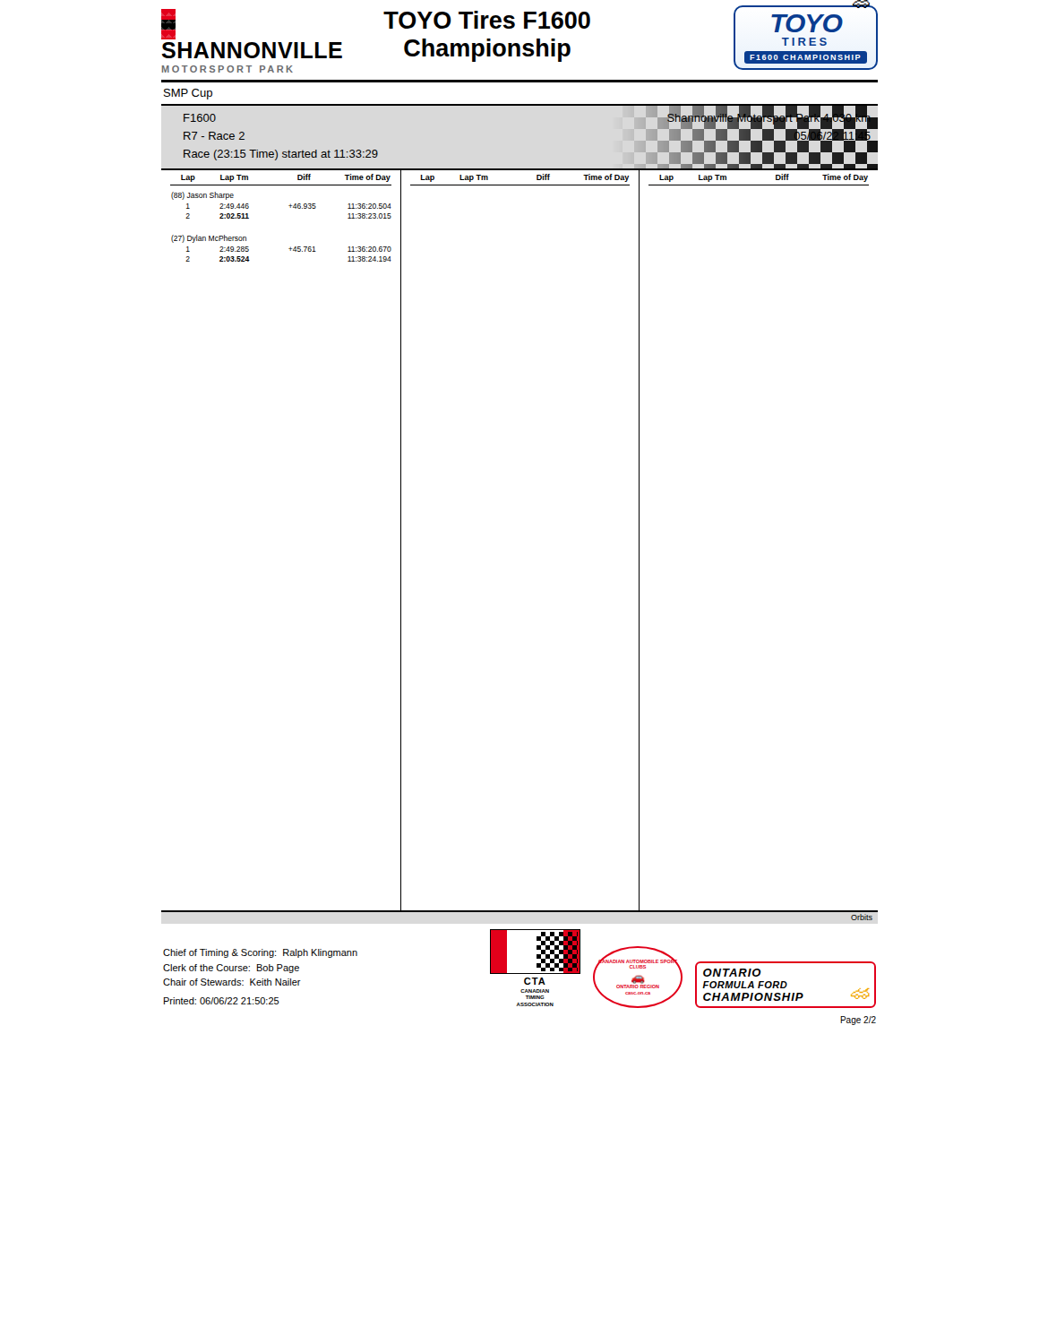SHANNONVILLE
MOTORSPORT PARK
TOYO Tires F1600
Championship
🏎
TOYO
TIRES
F1600 CHAMPIONSHIP
SMP Cup
F1600
Shannonville Motorsport Park 4.030 km
R7 - Race 2
05/06/22 11:45
Race (23:15 Time) started at 11:33:29
| Lap | Lap Tm | Diff | Time of Day |
| --- | --- | --- | --- |
| (88) Jason Sharpe |
| 1 | 2:49.446 | +46.935 | 11:36:20.504 |
| 2 | 2:02.511 | | 11:38:23.015 |
| (27) Dylan McPherson |
| 1 | 2:49.285 | +45.761 | 11:36:20.670 |
| 2 | 2:03.524 | | 11:38:24.194 |
| Lap | Lap Tm | Diff | Time of Day |
| --- | --- | --- | --- |
| Lap | Lap Tm | Diff | Time of Day |
| --- | --- | --- | --- |
Orbits
Chief of Timing & Scoring: Ralph Klingmann
Clerk of the Course: Bob Page
Chair of Stewards: Keith Nailer
Printed: 06/06/22 21:50:25
CTA
CANADIAN
TIMING
ASSOCIATION
CANADIAN AUTOMOBILE SPORT CLUBS
🚗
ONTARIO REGION
casc.on.ca
ONTARIO
FORMULA FORD
CHAMPIONSHIP
🏎
Page 2/2